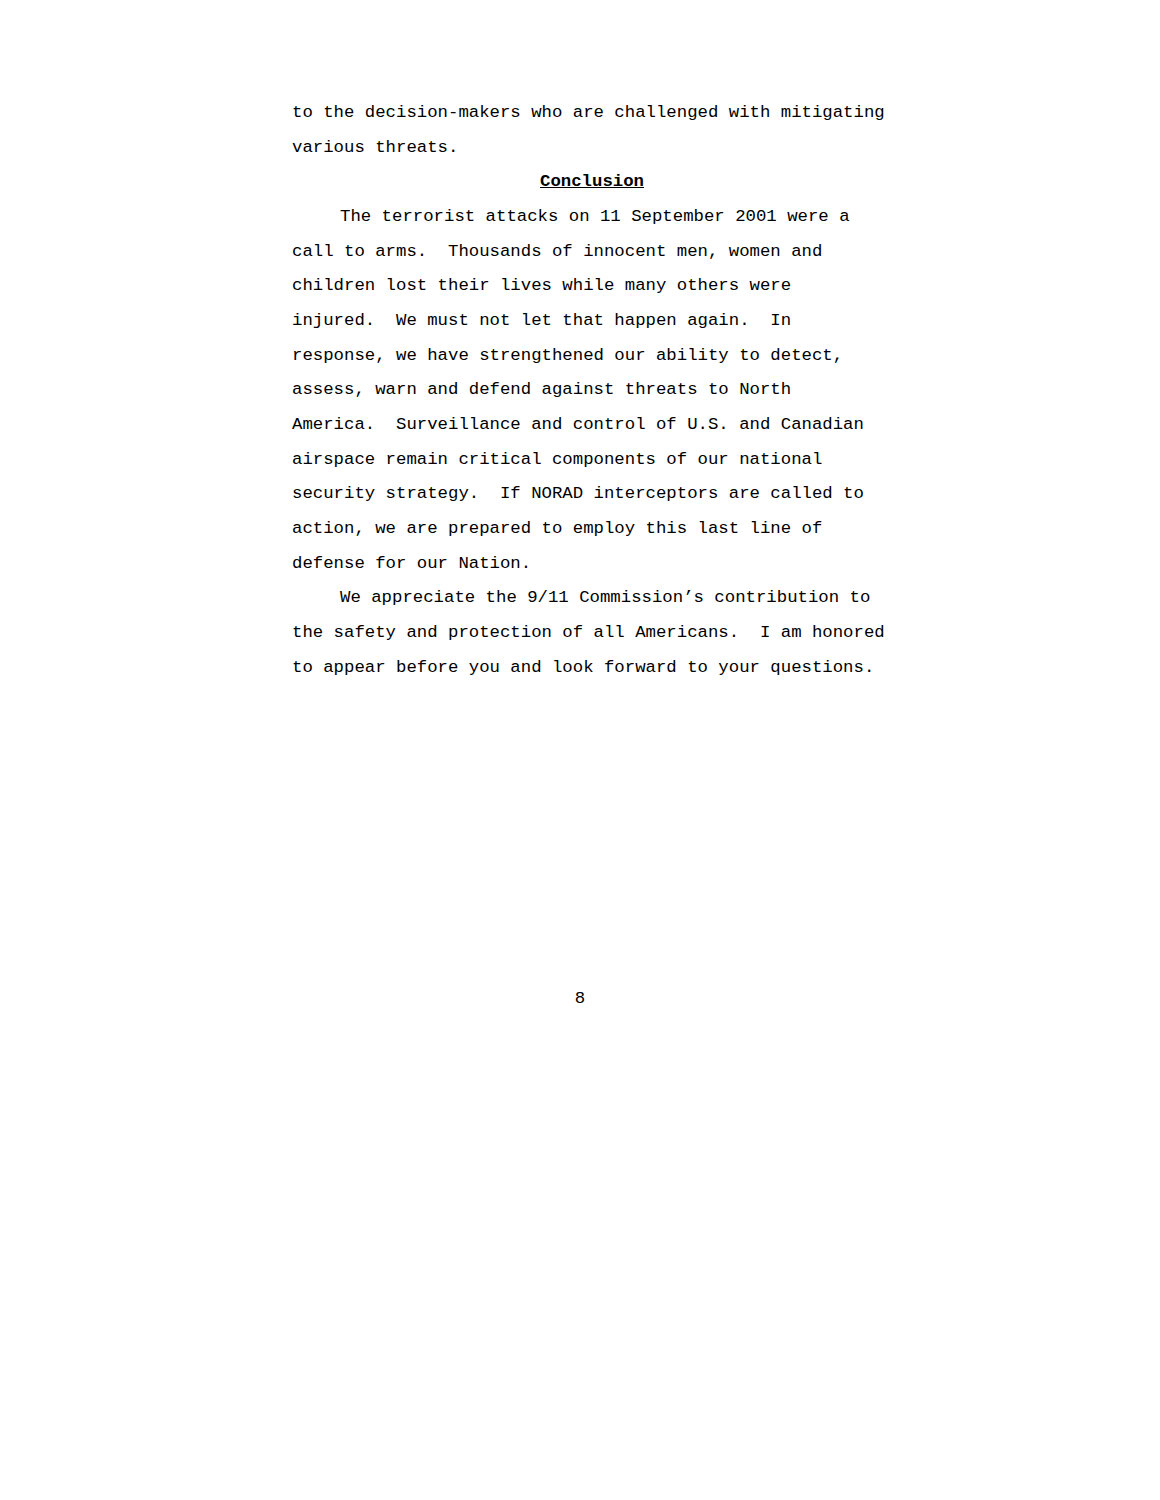to the decision-makers who are challenged with mitigating various threats.
Conclusion
The terrorist attacks on 11 September 2001 were a call to arms. Thousands of innocent men, women and children lost their lives while many others were injured. We must not let that happen again. In response, we have strengthened our ability to detect, assess, warn and defend against threats to North America. Surveillance and control of U.S. and Canadian airspace remain critical components of our national security strategy. If NORAD interceptors are called to action, we are prepared to employ this last line of defense for our Nation.
We appreciate the 9/11 Commission’s contribution to the safety and protection of all Americans. I am honored to appear before you and look forward to your questions.
8